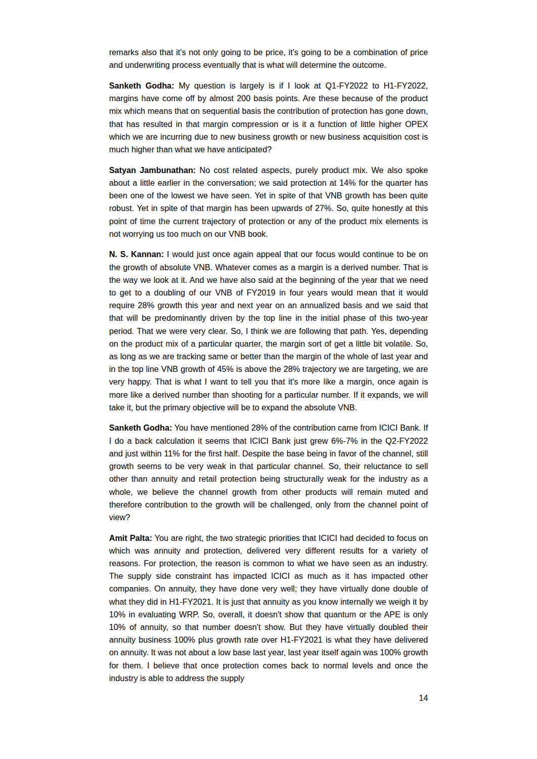remarks also that it's not only going to be price, it's going to be a combination of price and underwriting process eventually that is what will determine the outcome.
Sanketh Godha: My question is largely is if I look at Q1-FY2022 to H1-FY2022, margins have come off by almost 200 basis points. Are these because of the product mix which means that on sequential basis the contribution of protection has gone down, that has resulted in that margin compression or is it a function of little higher OPEX which we are incurring due to new business growth or new business acquisition cost is much higher than what we have anticipated?
Satyan Jambunathan: No cost related aspects, purely product mix. We also spoke about a little earlier in the conversation; we said protection at 14% for the quarter has been one of the lowest we have seen. Yet in spite of that VNB growth has been quite robust. Yet in spite of that margin has been upwards of 27%. So, quite honestly at this point of time the current trajectory of protection or any of the product mix elements is not worrying us too much on our VNB book.
N. S. Kannan: I would just once again appeal that our focus would continue to be on the growth of absolute VNB. Whatever comes as a margin is a derived number. That is the way we look at it. And we have also said at the beginning of the year that we need to get to a doubling of our VNB of FY2019 in four years would mean that it would require 28% growth this year and next year on an annualized basis and we said that that will be predominantly driven by the top line in the initial phase of this two-year period. That we were very clear. So, I think we are following that path. Yes, depending on the product mix of a particular quarter, the margin sort of get a little bit volatile. So, as long as we are tracking same or better than the margin of the whole of last year and in the top line VNB growth of 45% is above the 28% trajectory we are targeting, we are very happy. That is what I want to tell you that it's more like a margin, once again is more like a derived number than shooting for a particular number. If it expands, we will take it, but the primary objective will be to expand the absolute VNB.
Sanketh Godha: You have mentioned 28% of the contribution came from ICICI Bank. If I do a back calculation it seems that ICICI Bank just grew 6%-7% in the Q2-FY2022 and just within 11% for the first half. Despite the base being in favor of the channel, still growth seems to be very weak in that particular channel. So, their reluctance to sell other than annuity and retail protection being structurally weak for the industry as a whole, we believe the channel growth from other products will remain muted and therefore contribution to the growth will be challenged, only from the channel point of view?
Amit Palta: You are right, the two strategic priorities that ICICI had decided to focus on which was annuity and protection, delivered very different results for a variety of reasons. For protection, the reason is common to what we have seen as an industry. The supply side constraint has impacted ICICI as much as it has impacted other companies. On annuity, they have done very well; they have virtually done double of what they did in H1-FY2021. It is just that annuity as you know internally we weigh it by 10% in evaluating WRP. So, overall, it doesn't show that quantum or the APE is only 10% of annuity, so that number doesn't show. But they have virtually doubled their annuity business 100% plus growth rate over H1-FY2021 is what they have delivered on annuity. It was not about a low base last year, last year itself again was 100% growth for them. I believe that once protection comes back to normal levels and once the industry is able to address the supply
14